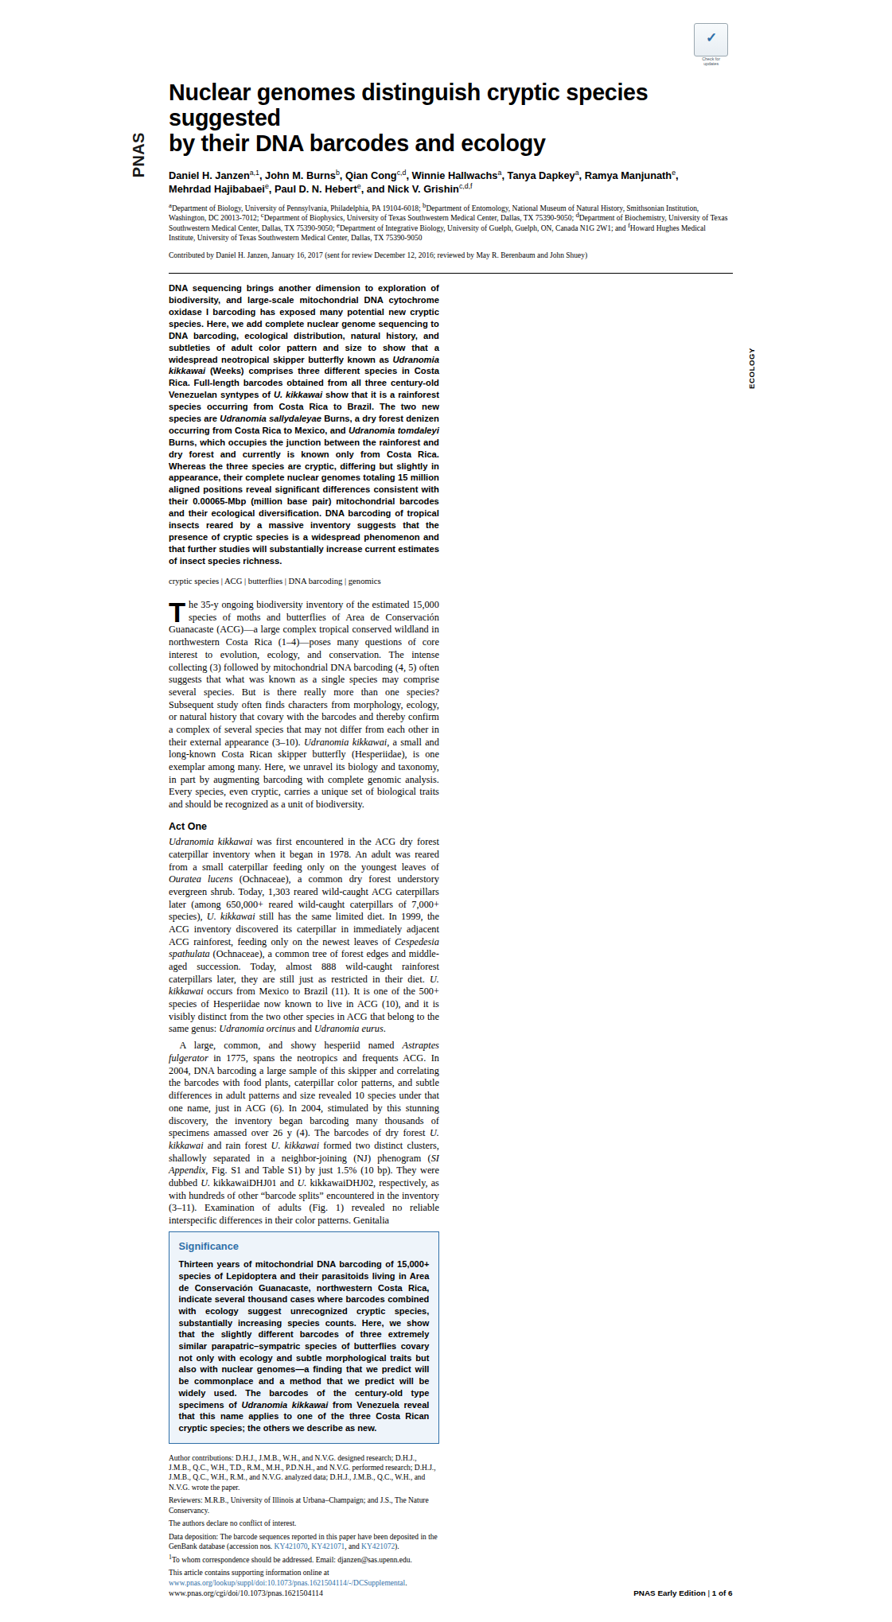Check for
updates
PNAS
ECOLOGY
Nuclear genomes distinguish cryptic species suggested
by their DNA barcodes and ecology
Daniel H. Janzena,1, John M. Burnsb, Qian Congc,d, Winnie Hallwachsa, Tanya Dapkeya, Ramya Manjunathe,
Mehrdad Hajibabaeie, Paul D. N. Heberte, and Nick V. Grishinc,d,f
aDepartment of Biology, University of Pennsylvania, Philadelphia, PA 19104-6018; bDepartment of Entomology, National Museum of Natural History, Smithsonian Institution, Washington, DC 20013-7012; cDepartment of Biophysics, University of Texas Southwestern Medical Center, Dallas, TX 75390-9050; dDepartment of Biochemistry, University of Texas Southwestern Medical Center, Dallas, TX 75390-9050; eDepartment of Integrative Biology, University of Guelph, Guelph, ON, Canada N1G 2W1; and fHoward Hughes Medical Institute, University of Texas Southwestern Medical Center, Dallas, TX 75390-9050
Contributed by Daniel H. Janzen, January 16, 2017 (sent for review December 12, 2016; reviewed by May R. Berenbaum and John Shuey)
DNA sequencing brings another dimension to exploration of biodiversity, and large-scale mitochondrial DNA cytochrome oxidase I barcoding has exposed many potential new cryptic species. Here, we add complete nuclear genome sequencing to DNA barcoding, ecological distribution, natural history, and subtleties of adult color pattern and size to show that a widespread neotropical skipper butterfly known as Udranomia kikkawai (Weeks) comprises three different species in Costa Rica. Full-length barcodes obtained from all three century-old Venezuelan syntypes of U. kikkawai show that it is a rainforest species occurring from Costa Rica to Brazil. The two new species are Udranomia sallydaleyae Burns, a dry forest denizen occurring from Costa Rica to Mexico, and Udranomia tomdaleyi Burns, which occupies the junction between the rainforest and dry forest and currently is known only from Costa Rica. Whereas the three species are cryptic, differing but slightly in appearance, their complete nuclear genomes totaling 15 million aligned positions reveal significant differences consistent with their 0.00065-Mbp (million base pair) mitochondrial barcodes and their ecological diversification. DNA barcoding of tropical insects reared by a massive inventory suggests that the presence of cryptic species is a widespread phenomenon and that further studies will substantially increase current estimates of insect species richness.
cryptic species | ACG | butterflies | DNA barcoding | genomics
The 35-y ongoing biodiversity inventory of the estimated 15,000 species of moths and butterflies of Area de Conservación Guanacaste (ACG)—a large complex tropical conserved wildland in northwestern Costa Rica (1–4)—poses many questions of core interest to evolution, ecology, and conservation. The intense collecting (3) followed by mitochondrial DNA barcoding (4, 5) often suggests that what was known as a single species may comprise several species. But is there really more than one species? Subsequent study often finds characters from morphology, ecology, or natural history that covary with the barcodes and thereby confirm a complex of several species that may not differ from each other in their external appearance (3–10). Udranomia kikkawai, a small and long-known Costa Rican skipper butterfly (Hesperiidae), is one exemplar among many. Here, we unravel its biology and taxonomy, in part by augmenting barcoding with complete genomic analysis. Every species, even cryptic, carries a unique set of biological traits and should be recognized as a unit of biodiversity.
Act One
Udranomia kikkawai was first encountered in the ACG dry forest caterpillar inventory when it began in 1978. An adult was reared from a small caterpillar feeding only on the youngest leaves of Ouratea lucens (Ochnaceae), a common dry forest understory evergreen shrub. Today, 1,303 reared wild-caught ACG caterpillars later (among 650,000+ reared wild-caught caterpillars of 7,000+ species), U. kikkawai still has the same limited diet. In 1999, the ACG inventory discovered its caterpillar in immediately adjacent ACG rainforest, feeding only on the newest leaves of Cespedesia spathulata (Ochnaceae), a common tree of forest edges and middle-aged succession. Today, almost 888 wild-caught rainforest caterpillars later, they are still just as restricted in their diet. U. kikkawai occurs from Mexico to Brazil (11). It is one of the 500+ species of Hesperiidae now known to live in ACG (10), and it is visibly distinct from the two other species in ACG that belong to the same genus: Udranomia orcinus and Udranomia eurus.
A large, common, and showy hesperiid named Astraptes fulgerator in 1775, spans the neotropics and frequents ACG. In 2004, DNA barcoding a large sample of this skipper and correlating the barcodes with food plants, caterpillar color patterns, and subtle differences in adult patterns and size revealed 10 species under that one name, just in ACG (6). In 2004, stimulated by this stunning discovery, the inventory began barcoding many thousands of specimens amassed over 26 y (4). The barcodes of dry forest U. kikkawai and rain forest U. kikkawai formed two distinct clusters, shallowly separated in a neighbor-joining (NJ) phenogram (SI Appendix, Fig. S1 and Table S1) by just 1.5% (10 bp). They were dubbed U. kikkawaiDHJ01 and U. kikkawaiDHJ02, respectively, as with hundreds of other “barcode splits” encountered in the inventory (3–11). Examination of adults (Fig. 1) revealed no reliable interspecific differences in their color patterns. Genitalia
Significance
Thirteen years of mitochondrial DNA barcoding of 15,000+ species of Lepidoptera and their parasitoids living in Area de Conservación Guanacaste, northwestern Costa Rica, indicate several thousand cases where barcodes combined with ecology suggest unrecognized cryptic species, substantially increasing species counts. Here, we show that the slightly different barcodes of three extremely similar parapatric–sympatric species of butterflies covary not only with ecology and subtle morphological traits but also with nuclear genomes—a finding that we predict will be commonplace and a method that we predict will be widely used. The barcodes of the century-old type specimens of Udranomia kikkawai from Venezuela reveal that this name applies to one of the three Costa Rican cryptic species; the others we describe as new.
Author contributions: D.H.J., J.M.B., W.H., and N.V.G. designed research; D.H.J., J.M.B., Q.C., W.H., T.D., R.M., M.H., P.D.N.H., and N.V.G. performed research; D.H.J., J.M.B., Q.C., W.H., R.M., and N.V.G. analyzed data; D.H.J., J.M.B., Q.C., W.H., and N.V.G. wrote the paper.
Reviewers: M.R.B., University of Illinois at Urbana–Champaign; and J.S., The Nature Conservancy.
The authors declare no conflict of interest.
Data deposition: The barcode sequences reported in this paper have been deposited in the GenBank database (accession nos. KY421070, KY421071, and KY421072).
1To whom correspondence should be addressed. Email: djanzen@sas.upenn.edu.
This article contains supporting information online at www.pnas.org/lookup/suppl/doi:10.1073/pnas.1621504114/-/DCSupplemental.
www.pnas.org/cgi/doi/10.1073/pnas.1621504114
PNAS Early Edition | 1 of 6